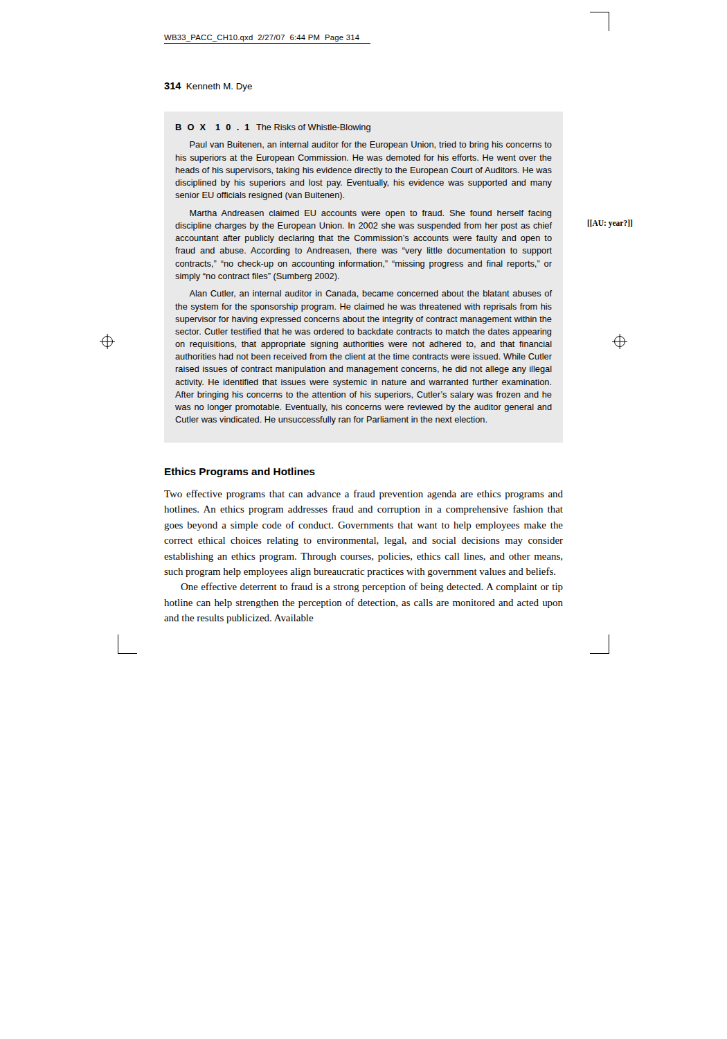WB33_PACC_CH10.qxd 2/27/07 6:44 PM Page 314
314 Kenneth M. Dye
[[AU: year?]]
B O X 1 0 . 1 The Risks of Whistle-Blowing
Paul van Buitenen, an internal auditor for the European Union, tried to bring his concerns to his superiors at the European Commission. He was demoted for his efforts. He went over the heads of his supervisors, taking his evidence directly to the European Court of Auditors. He was disciplined by his superiors and lost pay. Eventually, his evidence was supported and many senior EU officials resigned (van Buitenen).
Martha Andreasen claimed EU accounts were open to fraud. She found herself facing discipline charges by the European Union. In 2002 she was suspended from her post as chief accountant after publicly declaring that the Commission’s accounts were faulty and open to fraud and abuse. According to Andreasen, there was “very little documentation to support contracts,” “no check-up on accounting information,” “missing progress and final reports,” or simply “no contract files” (Sumberg 2002).
Alan Cutler, an internal auditor in Canada, became concerned about the blatant abuses of the system for the sponsorship program. He claimed he was threatened with reprisals from his supervisor for having expressed concerns about the integrity of contract management within the sector. Cutler testified that he was ordered to backdate contracts to match the dates appearing on requisitions, that appropriate signing authorities were not adhered to, and that financial authorities had not been received from the client at the time contracts were issued. While Cutler raised issues of contract manipulation and management concerns, he did not allege any illegal activity. He identified that issues were systemic in nature and warranted further examination. After bringing his concerns to the attention of his superiors, Cutler’s salary was frozen and he was no longer promotable. Eventually, his concerns were reviewed by the auditor general and Cutler was vindicated. He unsuccessfully ran for Parliament in the next election.
Ethics Programs and Hotlines
Two effective programs that can advance a fraud prevention agenda are ethics programs and hotlines. An ethics program addresses fraud and corruption in a comprehensive fashion that goes beyond a simple code of conduct. Governments that want to help employees make the correct ethical choices relating to environmental, legal, and social decisions may consider establishing an ethics program. Through courses, policies, ethics call lines, and other means, such program help employees align bureaucratic practices with government values and beliefs.
One effective deterrent to fraud is a strong perception of being detected. A complaint or tip hotline can help strengthen the perception of detection, as calls are monitored and acted upon and the results publicized. Available